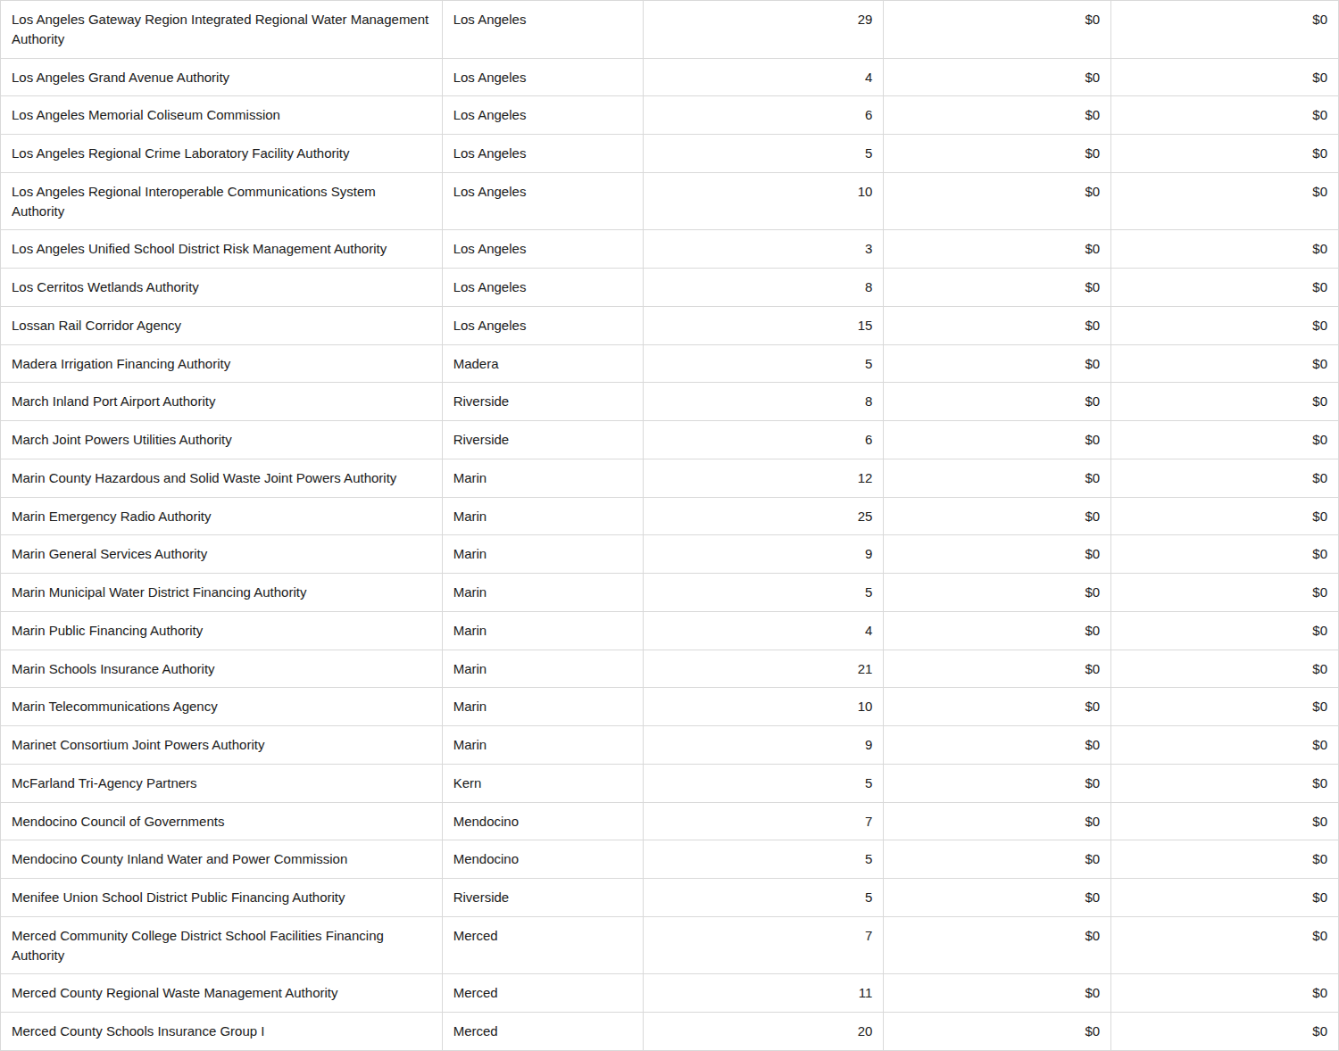| Los Angeles Gateway Region Integrated Regional Water Management Authority | Los Angeles | 29 | $0 | $0 |
| Los Angeles Grand Avenue Authority | Los Angeles | 4 | $0 | $0 |
| Los Angeles Memorial Coliseum Commission | Los Angeles | 6 | $0 | $0 |
| Los Angeles Regional Crime Laboratory Facility Authority | Los Angeles | 5 | $0 | $0 |
| Los Angeles Regional Interoperable Communications System Authority | Los Angeles | 10 | $0 | $0 |
| Los Angeles Unified School District Risk Management Authority | Los Angeles | 3 | $0 | $0 |
| Los Cerritos Wetlands Authority | Los Angeles | 8 | $0 | $0 |
| Lossan Rail Corridor Agency | Los Angeles | 15 | $0 | $0 |
| Madera Irrigation Financing Authority | Madera | 5 | $0 | $0 |
| March Inland Port Airport Authority | Riverside | 8 | $0 | $0 |
| March Joint Powers Utilities Authority | Riverside | 6 | $0 | $0 |
| Marin County Hazardous and Solid Waste Joint Powers Authority | Marin | 12 | $0 | $0 |
| Marin Emergency Radio Authority | Marin | 25 | $0 | $0 |
| Marin General Services Authority | Marin | 9 | $0 | $0 |
| Marin Municipal Water District Financing Authority | Marin | 5 | $0 | $0 |
| Marin Public Financing Authority | Marin | 4 | $0 | $0 |
| Marin Schools Insurance Authority | Marin | 21 | $0 | $0 |
| Marin Telecommunications Agency | Marin | 10 | $0 | $0 |
| Marinet Consortium Joint Powers Authority | Marin | 9 | $0 | $0 |
| McFarland Tri-Agency Partners | Kern | 5 | $0 | $0 |
| Mendocino Council of Governments | Mendocino | 7 | $0 | $0 |
| Mendocino County Inland Water and Power Commission | Mendocino | 5 | $0 | $0 |
| Menifee Union School District Public Financing Authority | Riverside | 5 | $0 | $0 |
| Merced Community College District School Facilities Financing Authority | Merced | 7 | $0 | $0 |
| Merced County Regional Waste Management Authority | Merced | 11 | $0 | $0 |
| Merced County Schools Insurance Group I | Merced | 20 | $0 | $0 |